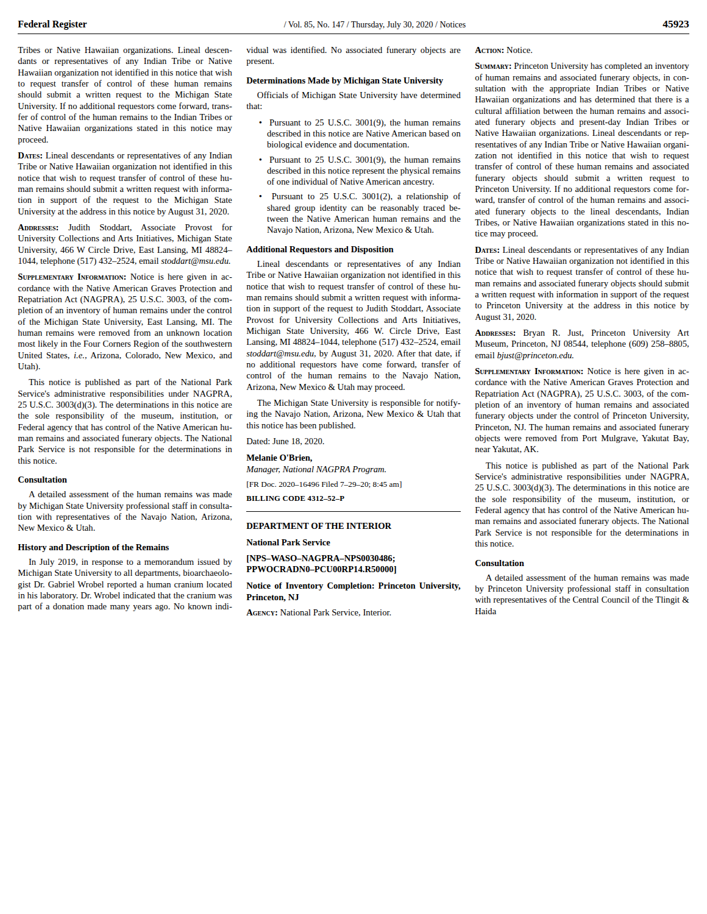Federal Register
/ Vol. 85, No. 147 / Thursday, July 30, 2020 / Notices
45923
Tribes or Native Hawaiian organizations. Lineal descendants or representatives of any Indian Tribe or Native Hawaiian organization not identified in this notice that wish to request transfer of control of these human remains should submit a written request to the Michigan State University. If no additional requestors come forward, transfer of control of the human remains to the Indian Tribes or Native Hawaiian organizations stated in this notice may proceed.
Dates: Lineal descendants or representatives of any Indian Tribe or Native Hawaiian organization not identified in this notice that wish to request transfer of control of these human remains should submit a written request with information in support of the request to the Michigan State University at the address in this notice by August 31, 2020.
Addresses: Judith Stoddart, Associate Provost for University Collections and Arts Initiatives, Michigan State University, 466 W Circle Drive, East Lansing, MI 48824–1044, telephone (517) 432–2524, email stoddart@msu.edu.
Supplementary Information: Notice is here given in accordance with the Native American Graves Protection and Repatriation Act (NAGPRA), 25 U.S.C. 3003, of the completion of an inventory of human remains under the control of the Michigan State University, East Lansing, MI. The human remains were removed from an unknown location most likely in the Four Corners Region of the southwestern United States, i.e., Arizona, Colorado, New Mexico, and Utah).
This notice is published as part of the National Park Service's administrative responsibilities under NAGPRA, 25 U.S.C. 3003(d)(3). The determinations in this notice are the sole responsibility of the museum, institution, or Federal agency that has control of the Native American human remains and associated funerary objects. The National Park Service is not responsible for the determinations in this notice.
Consultation
A detailed assessment of the human remains was made by Michigan State University professional staff in consultation with representatives of the Navajo Nation, Arizona, New Mexico & Utah.
History and Description of the Remains
In July 2019, in response to a memorandum issued by Michigan State University to all departments, bioarchaeologist Dr. Gabriel Wrobel reported a human cranium located in his laboratory. Dr. Wrobel indicated that the cranium was part of a donation made many years ago. No known individual was identified. No associated funerary objects are present.
Determinations Made by Michigan State University
Officials of Michigan State University have determined that:
Pursuant to 25 U.S.C. 3001(9), the human remains described in this notice are Native American based on biological evidence and documentation.
Pursuant to 25 U.S.C. 3001(9), the human remains described in this notice represent the physical remains of one individual of Native American ancestry.
Pursuant to 25 U.S.C. 3001(2), a relationship of shared group identity can be reasonably traced between the Native American human remains and the Navajo Nation, Arizona, New Mexico & Utah.
Additional Requestors and Disposition
Lineal descendants or representatives of any Indian Tribe or Native Hawaiian organization not identified in this notice that wish to request transfer of control of these human remains should submit a written request with information in support of the request to Judith Stoddart, Associate Provost for University Collections and Arts Initiatives, Michigan State University, 466 W. Circle Drive, East Lansing, MI 48824–1044, telephone (517) 432–2524, email stoddart@msu.edu, by August 31, 2020. After that date, if no additional requestors have come forward, transfer of control of the human remains to the Navajo Nation, Arizona, New Mexico & Utah may proceed.
The Michigan State University is responsible for notifying the Navajo Nation, Arizona, New Mexico & Utah that this notice has been published.
Dated: June 18, 2020.
Melanie O'Brien,
Manager, National NAGPRA Program.
[FR Doc. 2020–16496 Filed 7–29–20; 8:45 am]
BILLING CODE 4312–52–P
DEPARTMENT OF THE INTERIOR
National Park Service
[NPS–WASO–NAGPRA–NPS0030486; PPWOCRADN0–PCU00RP14.R50000]
Notice of Inventory Completion: Princeton University, Princeton, NJ
Agency: National Park Service, Interior.
Action: Notice.
Summary: Princeton University has completed an inventory of human remains and associated funerary objects, in consultation with the appropriate Indian Tribes or Native Hawaiian organizations and has determined that there is a cultural affiliation between the human remains and associated funerary objects and present-day Indian Tribes or Native Hawaiian organizations. Lineal descendants or representatives of any Indian Tribe or Native Hawaiian organization not identified in this notice that wish to request transfer of control of these human remains and associated funerary objects should submit a written request to Princeton University. If no additional requestors come forward, transfer of control of the human remains and associated funerary objects to the lineal descendants, Indian Tribes, or Native Hawaiian organizations stated in this notice may proceed.
Dates: Lineal descendants or representatives of any Indian Tribe or Native Hawaiian organization not identified in this notice that wish to request transfer of control of these human remains and associated funerary objects should submit a written request with information in support of the request to Princeton University at the address in this notice by August 31, 2020.
Addresses: Bryan R. Just, Princeton University Art Museum, Princeton, NJ 08544, telephone (609) 258–8805, email bjust@princeton.edu.
Supplementary Information: Notice is here given in accordance with the Native American Graves Protection and Repatriation Act (NAGPRA), 25 U.S.C. 3003, of the completion of an inventory of human remains and associated funerary objects under the control of Princeton University, Princeton, NJ. The human remains and associated funerary objects were removed from Port Mulgrave, Yakutat Bay, near Yakutat, AK.
This notice is published as part of the National Park Service's administrative responsibilities under NAGPRA, 25 U.S.C. 3003(d)(3). The determinations in this notice are the sole responsibility of the museum, institution, or Federal agency that has control of the Native American human remains and associated funerary objects. The National Park Service is not responsible for the determinations in this notice.
Consultation
A detailed assessment of the human remains was made by Princeton University professional staff in consultation with representatives of the Central Council of the Tlingit & Haida